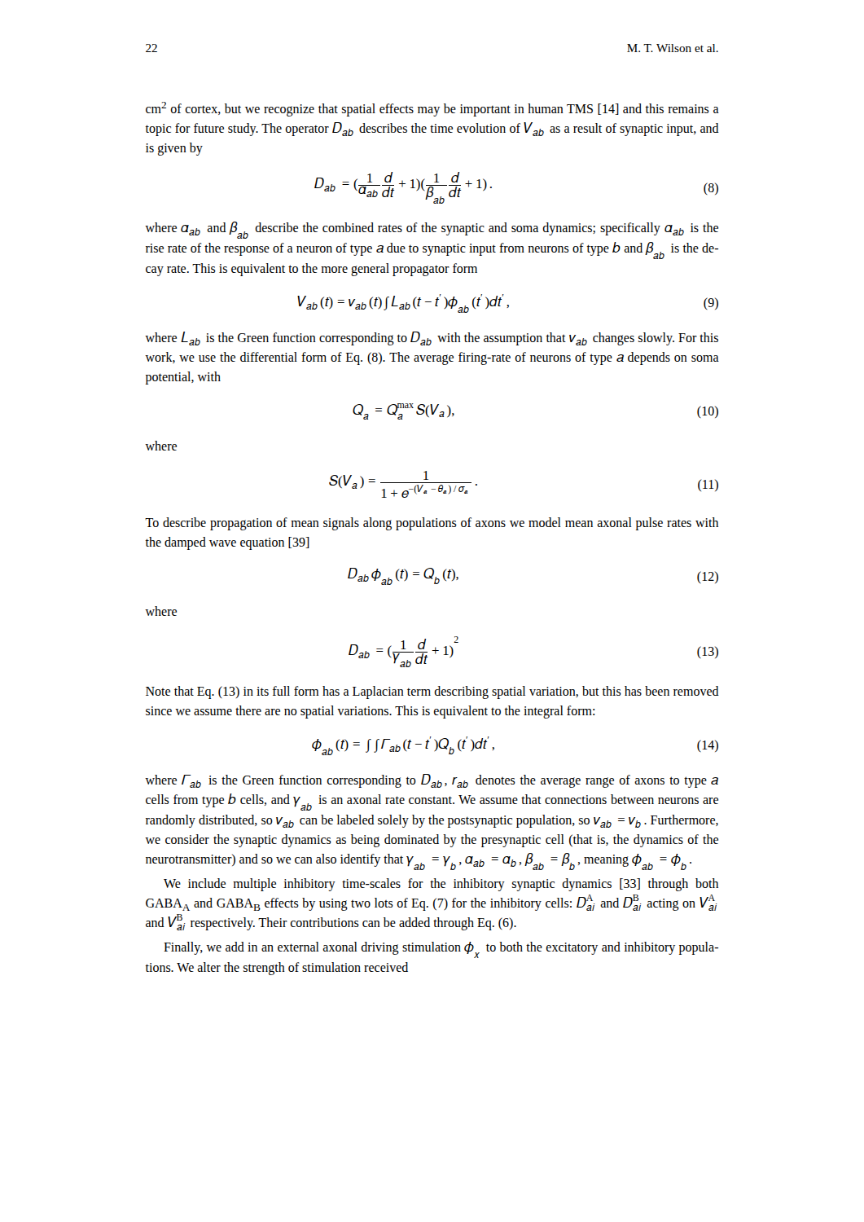22 M. T. Wilson et al.
cm2 of cortex, but we recognize that spatial effects may be important in human TMS [14] and this remains a topic for future study. The operator Dab describes the time evolution of Vab as a result of synaptic input, and is given by
Dab = ( 1αab ddt +1 ) ( 1βab ddt +1 ) . (8)
where αab and βab describe the combined rates of the synaptic and soma dynamics; specifically αab is the rise rate of the response of a neuron of type a due to synaptic input from neurons of type b and βab is the decay rate. This is equivalent to the more general propagator form
Vab (t) = νab (t) ∫ Lab (t−t′) ϕab (t′) dt′ , (9)
where Lab is the Green function corresponding to Dab with the assumption that νab changes slowly. For this work, we use the differential form of Eq. (8). The average firing-rate of neurons of type a depends on soma potential, with
Qa = Qamax S(Va) , (10)
where
S(Va) = 1 1+ e−(Va−θa)/σa . (11)
To describe propagation of mean signals along populations of axons we model mean axonal pulse rates with the damped wave equation [39]
Dab ϕab (t) = Qb (t) , (12)
where
Dab = ( 1γab ddt +1 ) 2 (13)
Note that Eq. (13) in its full form has a Laplacian term describing spatial variation, but this has been removed since we assume there are no spatial variations. This is equivalent to the integral form:
ϕab (t) = ∫∫ Γab (t−t′) Qb (t′) dt′ , (14)
where Γab is the Green function corresponding to Dab, rab denotes the average range of axons to type a cells from type b cells, and γab is an axonal rate constant. We assume that connections between neurons are randomly distributed, so νab can be labeled solely by the postsynaptic population, so νab=νb. Furthermore, we consider the synaptic dynamics as being dominated by the presynaptic cell (that is, the dynamics of the neurotransmitter) and so we can also identify that γab=γb, αab=αb, βab=βb, meaning ϕab=ϕb.
We include multiple inhibitory time-scales for the inhibitory synaptic dynamics [33] through both GABAA and GABAB effects by using two lots of Eq. (7) for the inhibitory cells: DaiA and DaiB acting on VaiA and VaiB respectively. Their contributions can be added through Eq. (6).
Finally, we add in an external axonal driving stimulation ϕx to both the excitatory and inhibitory populations. We alter the strength of stimulation received